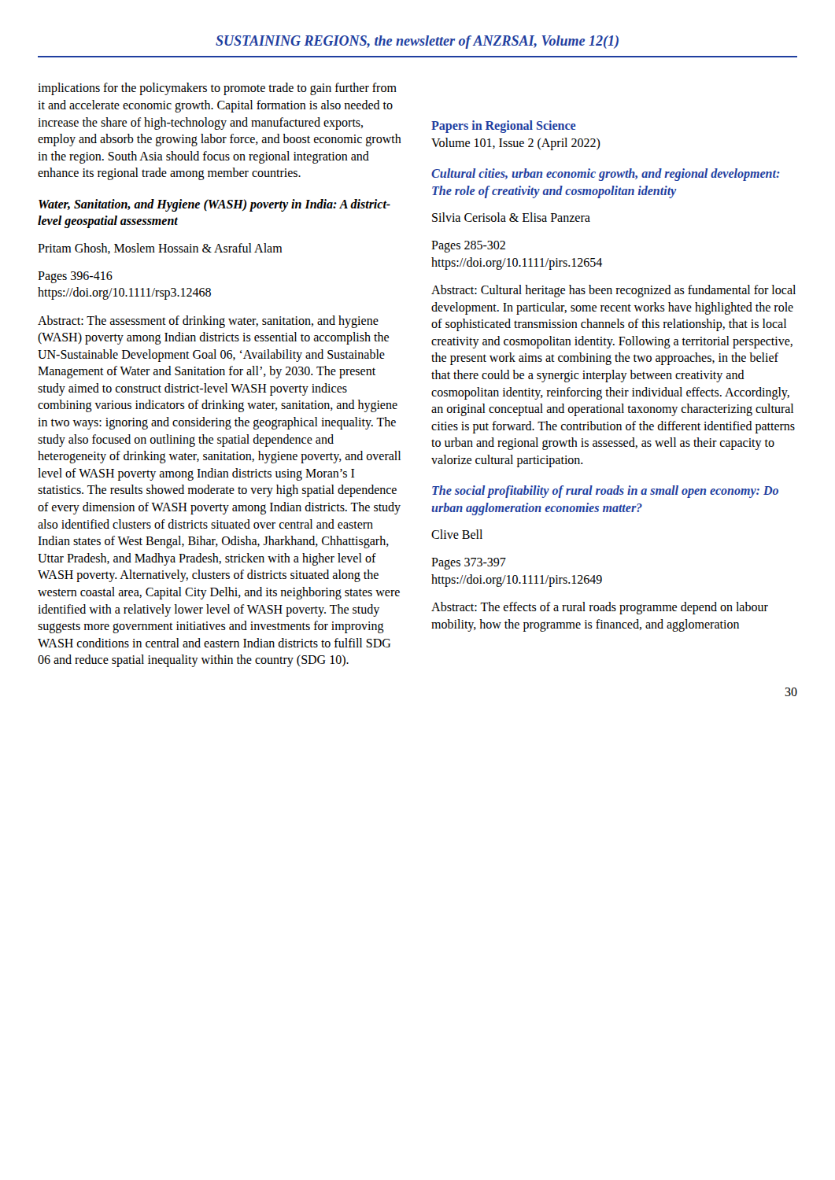SUSTAINING REGIONS, the newsletter of ANZRSAI, Volume 12(1)
implications for the policymakers to promote trade to gain further from it and accelerate economic growth. Capital formation is also needed to increase the share of high-technology and manufactured exports, employ and absorb the growing labor force, and boost economic growth in the region. South Asia should focus on regional integration and enhance its regional trade among member countries.
Water, Sanitation, and Hygiene (WASH) poverty in India: A district-level geospatial assessment
Pritam Ghosh, Moslem Hossain & Asraful Alam
Pages 396-416 https://doi.org/10.1111/rsp3.12468
Abstract: The assessment of drinking water, sanitation, and hygiene (WASH) poverty among Indian districts is essential to accomplish the UN-Sustainable Development Goal 06, ‘Availability and Sustainable Management of Water and Sanitation for all’, by 2030. The present study aimed to construct district-level WASH poverty indices combining various indicators of drinking water, sanitation, and hygiene in two ways: ignoring and considering the geographical inequality. The study also focused on outlining the spatial dependence and heterogeneity of drinking water, sanitation, hygiene poverty, and overall level of WASH poverty among Indian districts using Moran’s I statistics. The results showed moderate to very high spatial dependence of every dimension of WASH poverty among Indian districts. The study also identified clusters of districts situated over central and eastern Indian states of West Bengal, Bihar, Odisha, Jharkhand, Chhattisgarh, Uttar Pradesh, and Madhya Pradesh, stricken with a higher level of WASH poverty. Alternatively, clusters of districts situated along the western coastal area, Capital City Delhi, and its neighboring states were identified with a relatively lower level of WASH poverty. The study suggests more government initiatives and investments for improving WASH conditions in central and eastern Indian districts to fulfill SDG 06 and reduce spatial inequality within the country (SDG 10).
Papers in Regional Science
Volume 101, Issue 2 (April 2022)
Cultural cities, urban economic growth, and regional development: The role of creativity and cosmopolitan identity
Silvia Cerisola & Elisa Panzera
Pages 285-302 https://doi.org/10.1111/pirs.12654
Abstract: Cultural heritage has been recognized as fundamental for local development. In particular, some recent works have highlighted the role of sophisticated transmission channels of this relationship, that is local creativity and cosmopolitan identity. Following a territorial perspective, the present work aims at combining the two approaches, in the belief that there could be a synergic interplay between creativity and cosmopolitan identity, reinforcing their individual effects. Accordingly, an original conceptual and operational taxonomy characterizing cultural cities is put forward. The contribution of the different identified patterns to urban and regional growth is assessed, as well as their capacity to valorize cultural participation.
The social profitability of rural roads in a small open economy: Do urban agglomeration economies matter?
Clive Bell
Pages 373-397 https://doi.org/10.1111/pirs.12649
Abstract: The effects of a rural roads programme depend on labour mobility, how the programme is financed, and agglomeration
30